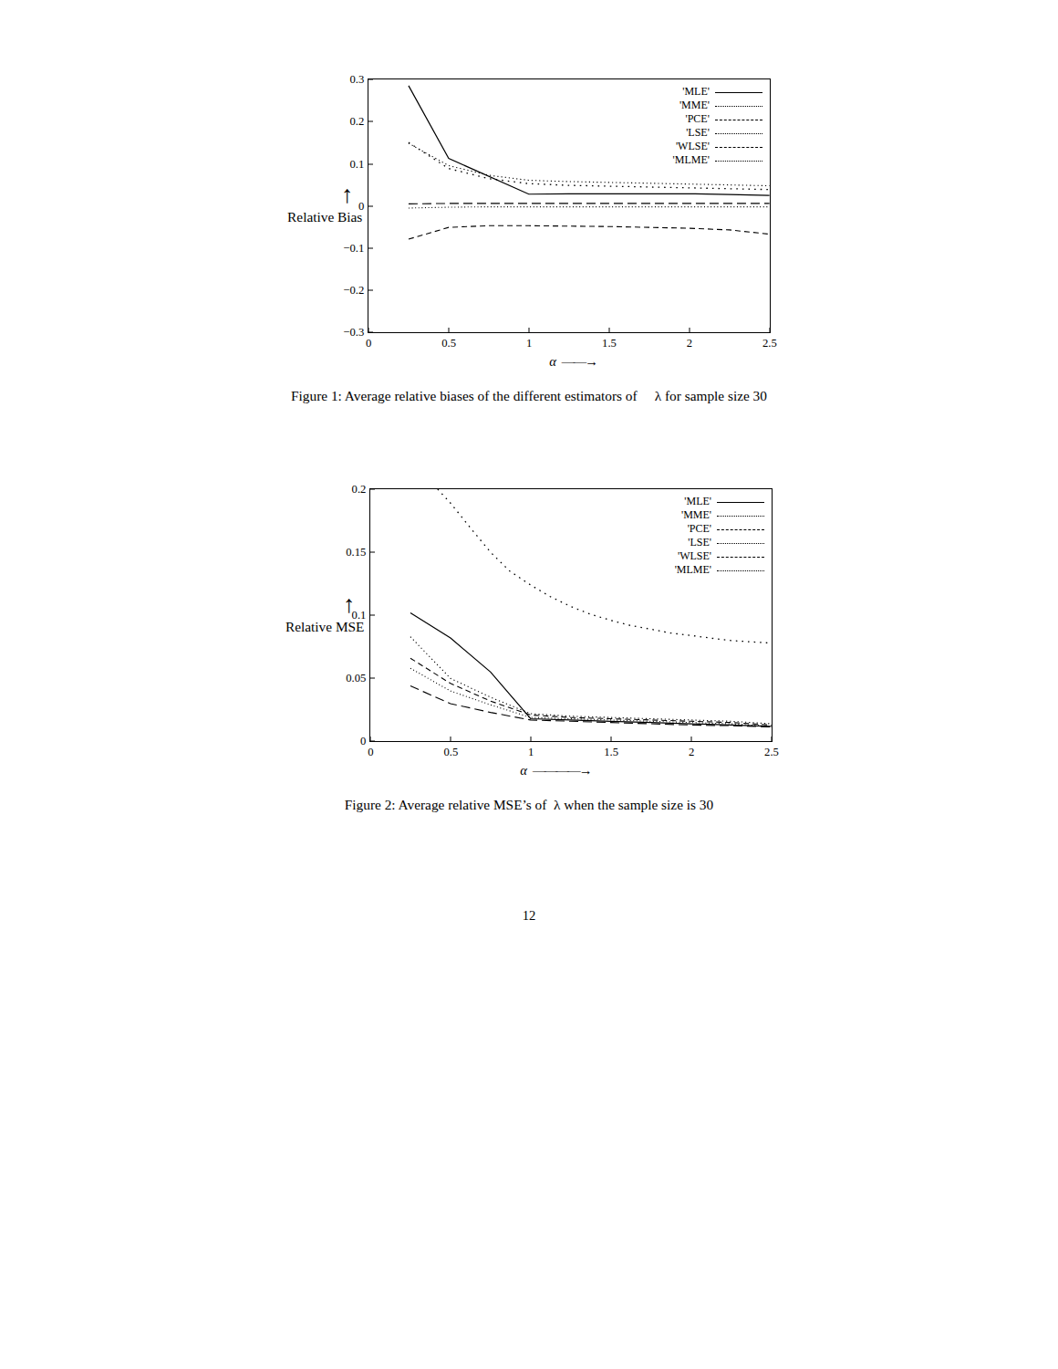↑ Relative Bias
0.3 0.2 0.1 0 −0.1 −0.2 −0.3 0 0.5 1 1.5 2 2.5
| 'MLE' | |
| 'MME' | |
| 'PCE' | |
| 'LSE' | |
| 'WLSE' | |
| 'MLME' | |
α——→
Figure 1: Average relative biases of the different estimators of λ for sample size 30
↑ Relative MSE
0.2 0.15 0.1 0.05 0 0 0.5 1 1.5 2 2.5
| 'MLE' | |
| 'MME' | |
| 'PCE' | |
| 'LSE' | |
| 'WLSE' | |
| 'MLME' | |
α————→
Figure 2: Average relative MSE’s of λ when the sample size is 30
12